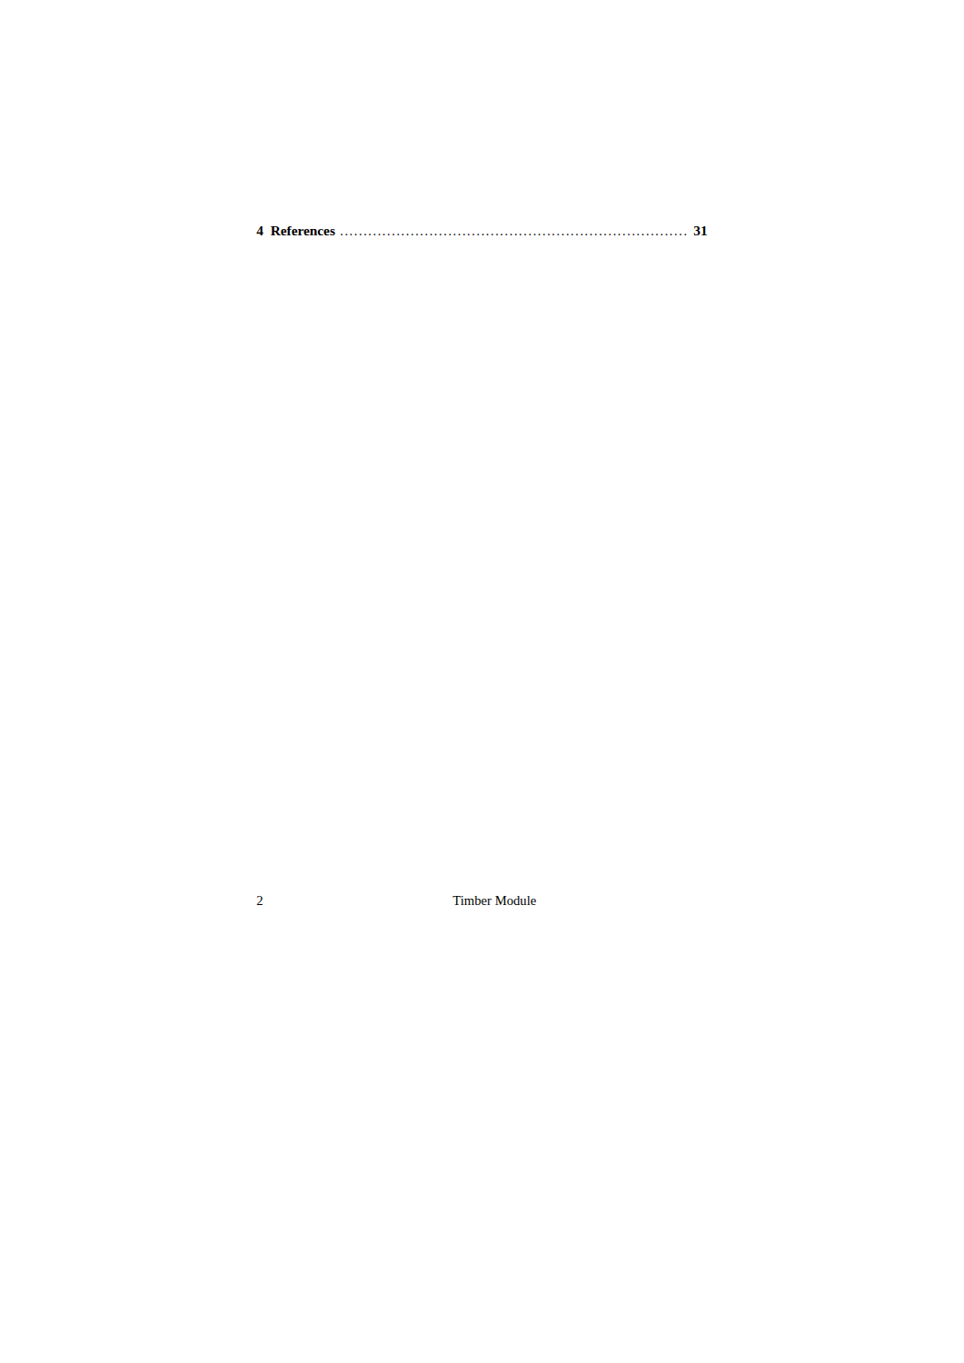4 References ........................................................................................... 31
2 Timber Module